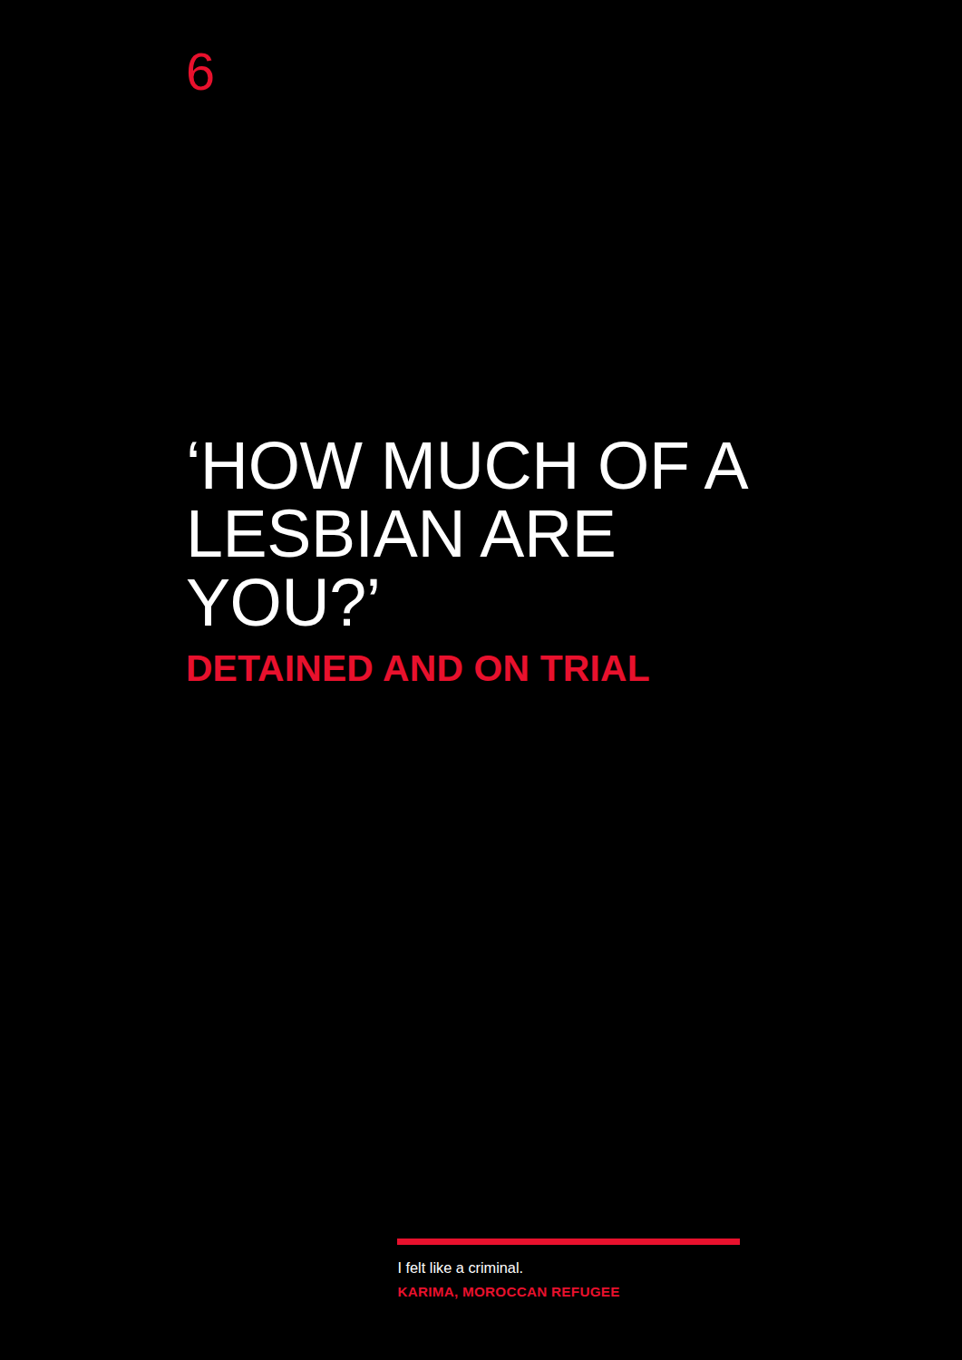6
‘How much of a lesbian are you?’
Detained and on trial
I felt like a criminal.
Karima, Moroccan refugee